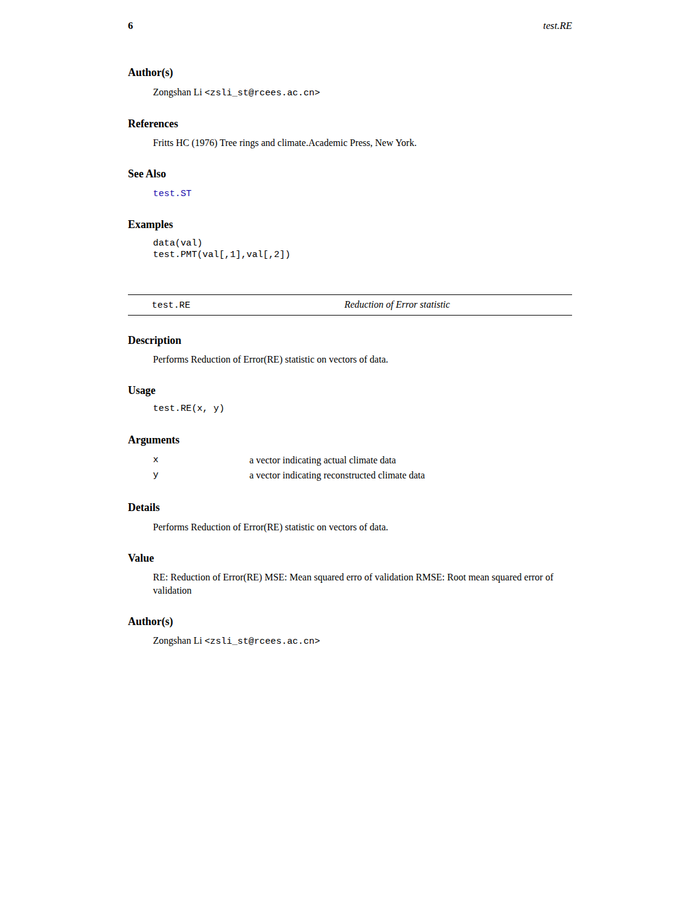6 test.RE
Author(s)
Zongshan Li <zsli_st@rcees.ac.cn>
References
Fritts HC (1976) Tree rings and climate.Academic Press, New York.
See Also
test.ST
Examples
data(val)
test.PMT(val[,1],val[,2])
test.RE Reduction of Error statistic
Description
Performs Reduction of Error(RE) statistic on vectors of data.
Usage
test.RE(x, y)
Arguments
| x | a vector indicating actual climate data |
| y | a vector indicating reconstructed climate data |
Details
Performs Reduction of Error(RE) statistic on vectors of data.
Value
RE: Reduction of Error(RE) MSE: Mean squared erro of validation RMSE: Root mean squared error of validation
Author(s)
Zongshan Li <zsli_st@rcees.ac.cn>